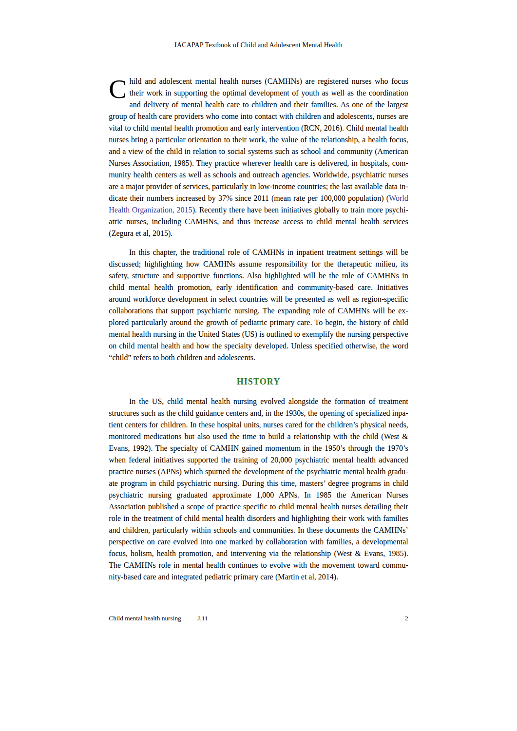IACAPAP Textbook of Child and Adolescent Mental Health
Child and adolescent mental health nurses (CAMHNs) are registered nurses who focus their work in supporting the optimal development of youth as well as the coordination and delivery of mental health care to children and their families. As one of the largest group of health care providers who come into contact with children and adolescents, nurses are vital to child mental health promotion and early intervention (RCN, 2016). Child mental health nurses bring a particular orientation to their work, the value of the relationship, a health focus, and a view of the child in relation to social systems such as school and community (American Nurses Association, 1985). They practice wherever health care is delivered, in hospitals, community health centers as well as schools and outreach agencies. Worldwide, psychiatric nurses are a major provider of services, particularly in low-income countries; the last available data indicate their numbers increased by 37% since 2011 (mean rate per 100,000 population) (World Health Organization, 2015). Recently there have been initiatives globally to train more psychiatric nurses, including CAMHNs, and thus increase access to child mental health services (Zegura et al, 2015).
In this chapter, the traditional role of CAMHNs in inpatient treatment settings will be discussed; highlighting how CAMHNs assume responsibility for the therapeutic milieu, its safety, structure and supportive functions. Also highlighted will be the role of CAMHNs in child mental health promotion, early identification and community-based care. Initiatives around workforce development in select countries will be presented as well as region-specific collaborations that support psychiatric nursing. The expanding role of CAMHNs will be explored particularly around the growth of pediatric primary care. To begin, the history of child mental health nursing in the United States (US) is outlined to exemplify the nursing perspective on child mental health and how the specialty developed. Unless specified otherwise, the word “child” refers to both children and adolescents.
HISTORY
In the US, child mental health nursing evolved alongside the formation of treatment structures such as the child guidance centers and, in the 1930s, the opening of specialized inpatient centers for children. In these hospital units, nurses cared for the children’s physical needs, monitored medications but also used the time to build a relationship with the child (West & Evans, 1992). The specialty of CAMHN gained momentum in the 1950’s through the 1970’s when federal initiatives supported the training of 20,000 psychiatric mental health advanced practice nurses (APNs) which spurned the development of the psychiatric mental health graduate program in child psychiatric nursing. During this time, masters’ degree programs in child psychiatric nursing graduated approximate 1,000 APNs. In 1985 the American Nurses Association published a scope of practice specific to child mental health nurses detailing their role in the treatment of child mental health disorders and highlighting their work with families and children, particularly within schools and communities. In these documents the CAMHNs’ perspective on care evolved into one marked by collaboration with families, a developmental focus, holism, health promotion, and intervening via the relationship (West & Evans, 1985). The CAMHNs role in mental health continues to evolve with the movement toward community-based care and integrated pediatric primary care (Martin et al, 2014).
Child mental health nursing J.11 2